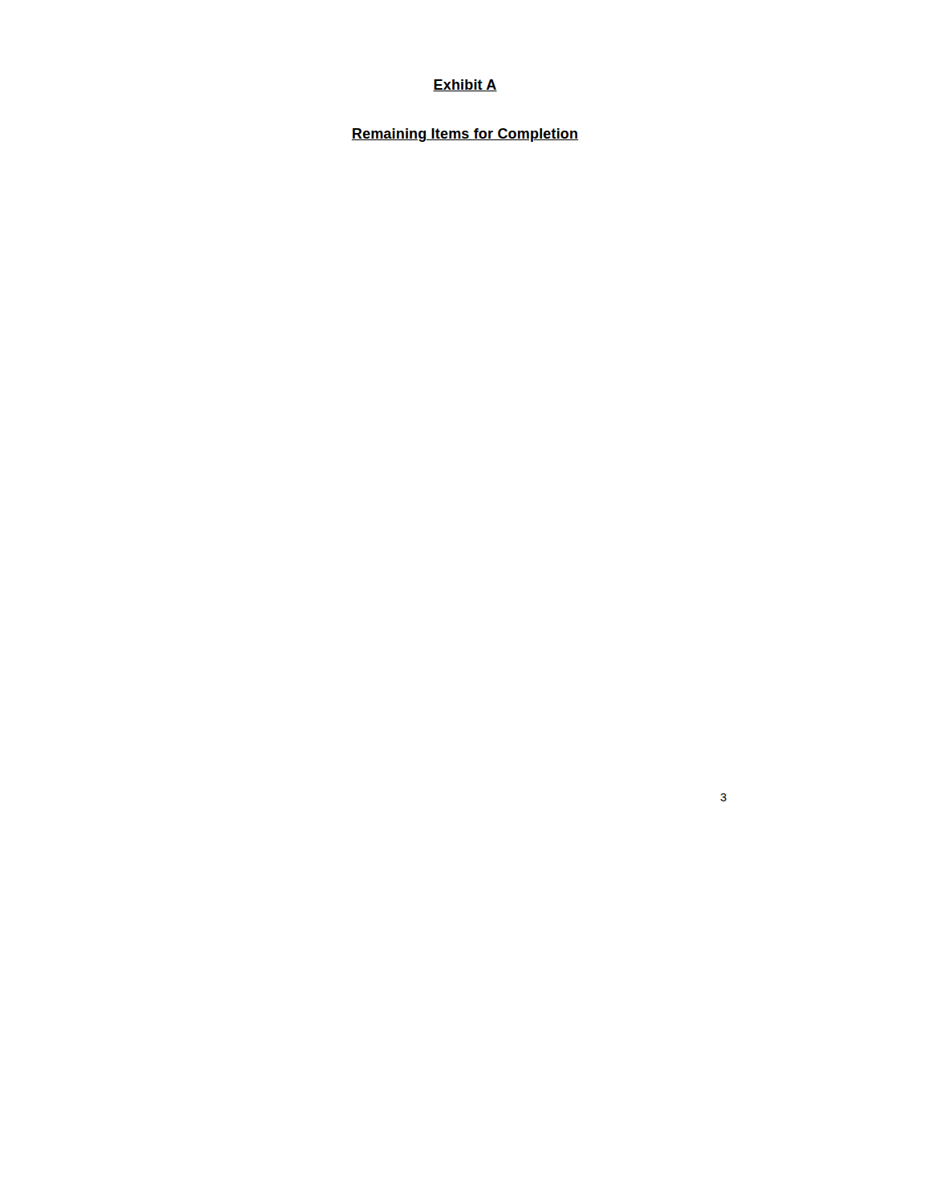Exhibit A
Remaining Items for Completion
3